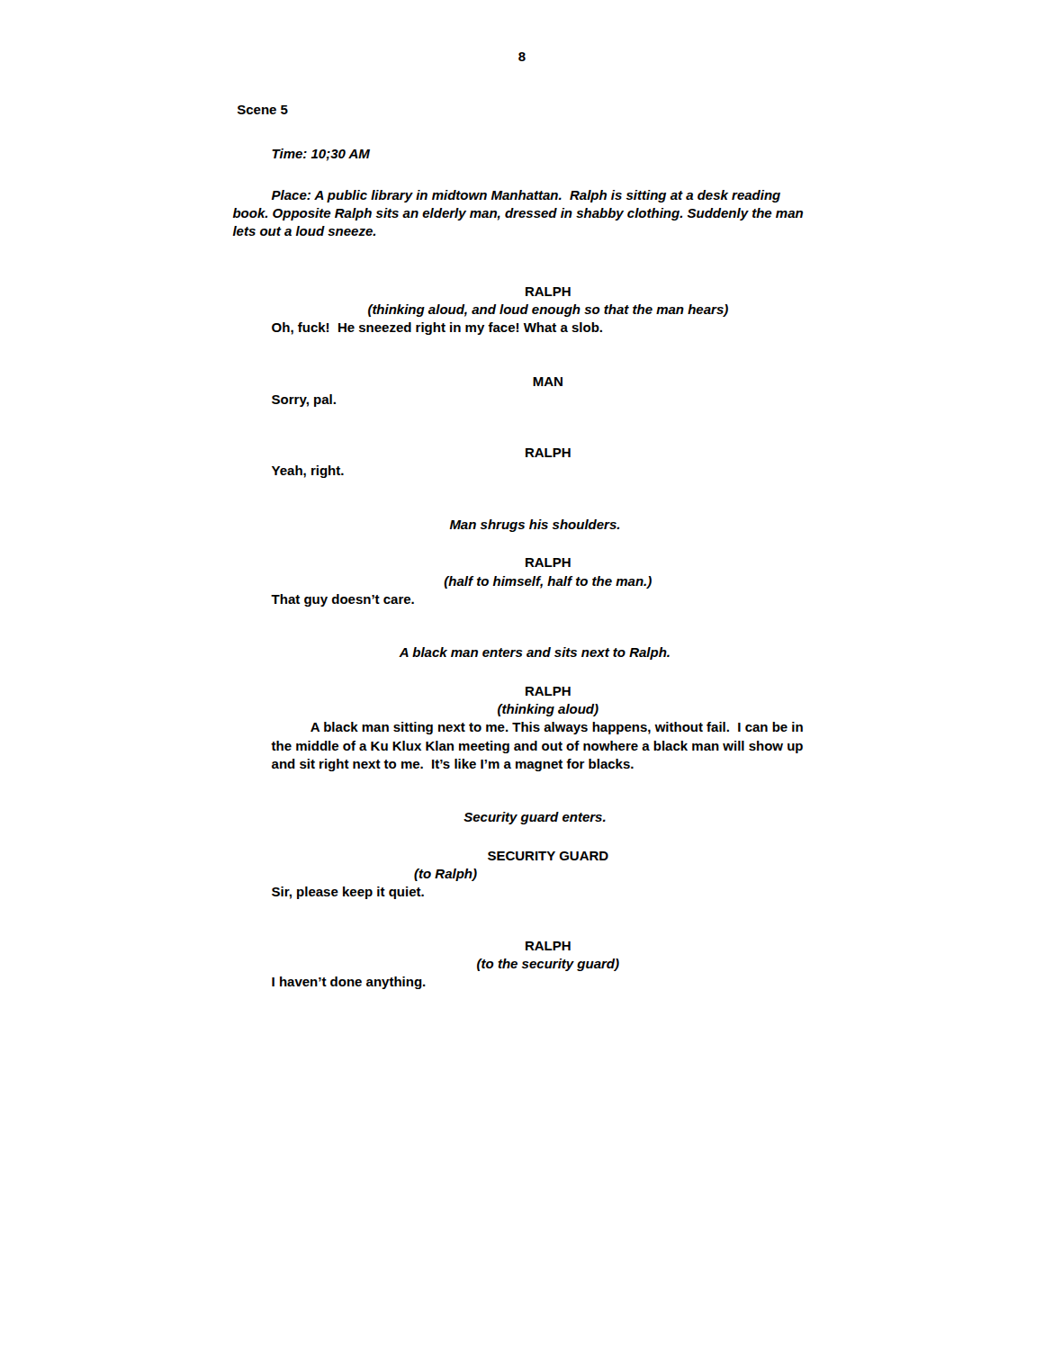8
Scene 5
Time: 10;30 AM
Place: A public library in midtown Manhattan. Ralph is sitting at a desk reading book. Opposite Ralph sits an elderly man, dressed in shabby clothing. Suddenly the man lets out a loud sneeze.
RALPH
(thinking aloud, and loud enough so that the man hears)
Oh, fuck! He sneezed right in my face! What a slob.
MAN
Sorry, pal.
RALPH
Yeah, right.
Man shrugs his shoulders.
RALPH
(half to himself, half to the man.)
That guy doesn’t care.
A black man enters and sits next to Ralph.
RALPH
(thinking aloud)
A black man sitting next to me. This always happens, without fail. I can be in the middle of a Ku Klux Klan meeting and out of nowhere a black man will show up and sit right next to me. It’s like I’m a magnet for blacks.
Security guard enters.
SECURITY GUARD
(to Ralph)
Sir, please keep it quiet.
RALPH
(to the security guard)
I haven’t done anything.